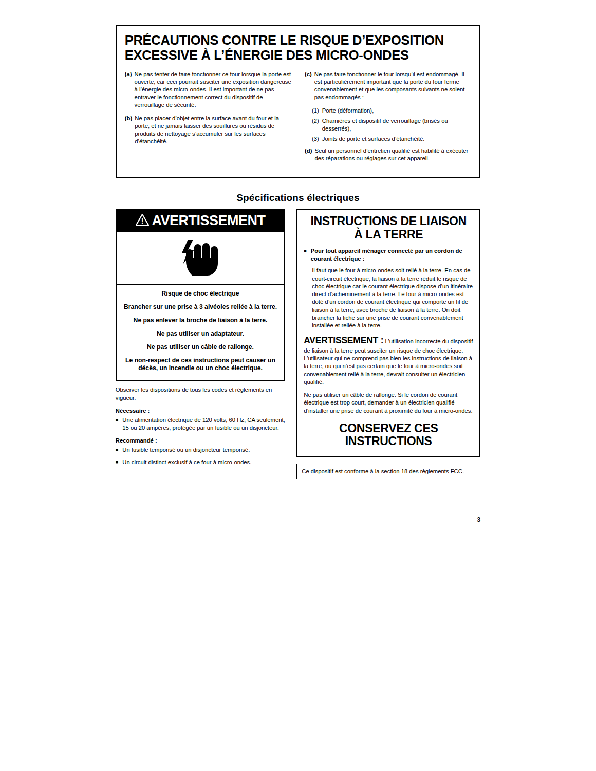PRÉCAUTIONS CONTRE LE RISQUE D’EXPOSITION
EXCESSIVE À L’ÉNERGIE DES MICRO-ONDES
(a) Ne pas tenter de faire fonctionner ce four lorsque la porte est ouverte, car ceci pourrait susciter une exposition dangereuse à l’énergie des micro-ondes. Il est important de ne pas entraver le fonctionnement correct du dispositif de verrouillage de sécurité.
(b) Ne pas placer d’objet entre la surface avant du four et la porte, et ne jamais laisser des souillures ou résidus de produits de nettoyage s’accumuler sur les surfaces d’étanchéité.
(c) Ne pas faire fonctionner le four lorsqu’il est endommagé. Il est particulièrement important que la porte du four ferme convenablement et que les composants suivants ne soient pas endommagés :
(1) Porte (déformation),
(2) Charnières et dispositif de verrouillage (brisés ou desserrés),
(3) Joints de porte et surfaces d’étanchéité.
(d) Seul un personnel d’entretien qualifié est habilité à exécuter des réparations ou réglages sur cet appareil.
Spécifications électriques
! AVERTISSEMENT
Risque de choc électrique
Brancher sur une prise à 3 alvéoles reliée à la terre.
Ne pas enlever la broche de liaison à la terre.
Ne pas utiliser un adaptateur.
Ne pas utiliser un câble de rallonge.
Le non-respect de ces instructions peut causer un décès, un incendie ou un choc électrique.
Observer les dispositions de tous les codes et règlements en vigueur.
Nécessaire :
■ Une alimentation électrique de 120 volts, 60 Hz, CA seulement, 15 ou 20 ampères, protégée par un fusible ou un disjoncteur.
Recommandé :
■ Un fusible temporisé ou un disjoncteur temporisé.
■ Un circuit distinct exclusif à ce four à micro-ondes.
INSTRUCTIONS DE LIAISON
À LA TERRE
■ Pour tout appareil ménager connecté par un cordon de courant électrique :
Il faut que le four à micro-ondes soit relié à la terre. En cas de court-circuit électrique, la liaison à la terre réduit le risque de choc électrique car le courant électrique dispose d’un itinéraire direct d’acheminement à la terre. Le four à micro-ondes est doté d’un cordon de courant électrique qui comporte un fil de liaison à la terre, avec broche de liaison à la terre. On doit brancher la fiche sur une prise de courant convenablement installée et reliée à la terre.
AVERTISSEMENT : L’utilisation incorrecte du dispositif de liaison à la terre peut susciter un risque de choc électrique. L’utilisateur qui ne comprend pas bien les instructions de liaison à la terre, ou qui n’est pas certain que le four à micro-ondes soit convenablement relié à la terre, devrait consulter un électricien qualifié.
Ne pas utiliser un câble de rallonge. Si le cordon de courant électrique est trop court, demander à un électricien qualifié d’installer une prise de courant à proximité du four à micro-ondes.
CONSERVEZ CES
INSTRUCTIONS
Ce dispositif est conforme à la section 18 des règlements FCC.
3